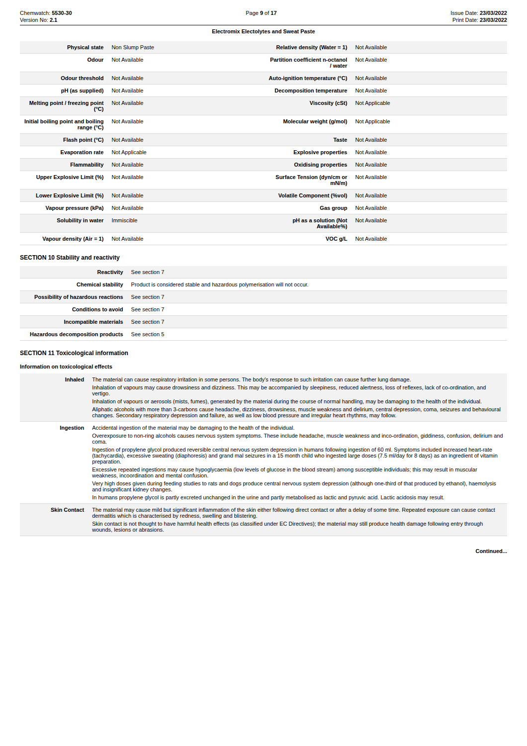Chemwatch: 5530-30
Page 9 of 17
Issue Date: 23/03/2022
Version No: 2.1
Print Date: 23/03/2022
Electromix Electolytes and Sweat Paste
| Physical state | Non Slump Paste | Relative density (Water = 1) | Not Available |
| Odour | Not Available | Partition coefficient n-octanol / water | Not Available |
| Odour threshold | Not Available | Auto-ignition temperature (°C) | Not Available |
| pH (as supplied) | Not Available | Decomposition temperature | Not Available |
| Melting point / freezing point (°C) | Not Available | Viscosity (cSt) | Not Applicable |
| Initial boiling point and boiling range (°C) | Not Available | Molecular weight (g/mol) | Not Applicable |
| Flash point (°C) | Not Available | Taste | Not Available |
| Evaporation rate | Not Applicable | Explosive properties | Not Available |
| Flammability | Not Available | Oxidising properties | Not Available |
| Upper Explosive Limit (%) | Not Available | Surface Tension (dyn/cm or mN/m) | Not Available |
| Lower Explosive Limit (%) | Not Available | Volatile Component (%vol) | Not Available |
| Vapour pressure (kPa) | Not Available | Gas group | Not Available |
| Solubility in water | Immiscible | pH as a solution (Not Available%) | Not Available |
| Vapour density (Air = 1) | Not Available | VOC g/L | Not Available |
SECTION 10 Stability and reactivity
| Reactivity | See section 7 |
| Chemical stability | Product is considered stable and hazardous polymerisation will not occur. |
| Possibility of hazardous reactions | See section 7 |
| Conditions to avoid | See section 7 |
| Incompatible materials | See section 7 |
| Hazardous decomposition products | See section 5 |
SECTION 11 Toxicological information
Information on toxicological effects
| Inhaled | The material can cause respiratory irritation in some persons. The body's response to such irritation can cause further lung damage. Inhalation of vapours may cause drowsiness and dizziness. This may be accompanied by sleepiness, reduced alertness, loss of reflexes, lack of co-ordination, and vertigo. Inhalation of vapours or aerosols (mists, fumes), generated by the material during the course of normal handling, may be damaging to the health of the individual. Aliphatic alcohols with more than 3-carbons cause headache, dizziness, drowsiness, muscle weakness and delirium, central depression, coma, seizures and behavioural changes. Secondary respiratory depression and failure, as well as low blood pressure and irregular heart rhythms, may follow. |
| Ingestion | Accidental ingestion of the material may be damaging to the health of the individual. Overexposure to non-ring alcohols causes nervous system symptoms. These include headache, muscle weakness and inco-ordination, giddiness, confusion, delirium and coma. Ingestion of propylene glycol produced reversible central nervous system depression in humans following ingestion of 60 ml. Symptoms included increased heart-rate (tachycardia), excessive sweating (diaphoresis) and grand mal seizures in a 15 month child who ingested large doses (7.5 ml/day for 8 days) as an ingredient of vitamin preparation. Excessive repeated ingestions may cause hypoglycaemia (low levels of glucose in the blood stream) among susceptible individuals; this may result in muscular weakness, incoordination and mental confusion. Very high doses given during feeding studies to rats and dogs produce central nervous system depression (although one-third of that produced by ethanol), haemolysis and insignificant kidney changes. In humans propylene glycol is partly excreted unchanged in the urine and partly metabolised as lactic and pyruvic acid. Lactic acidosis may result. |
| Skin Contact | The material may cause mild but significant inflammation of the skin either following direct contact or after a delay of some time. Repeated exposure can cause contact dermatitis which is characterised by redness, swelling and blistering. Skin contact is not thought to have harmful health effects (as classified under EC Directives); the material may still produce health damage following entry through wounds, lesions or abrasions. |
Continued...